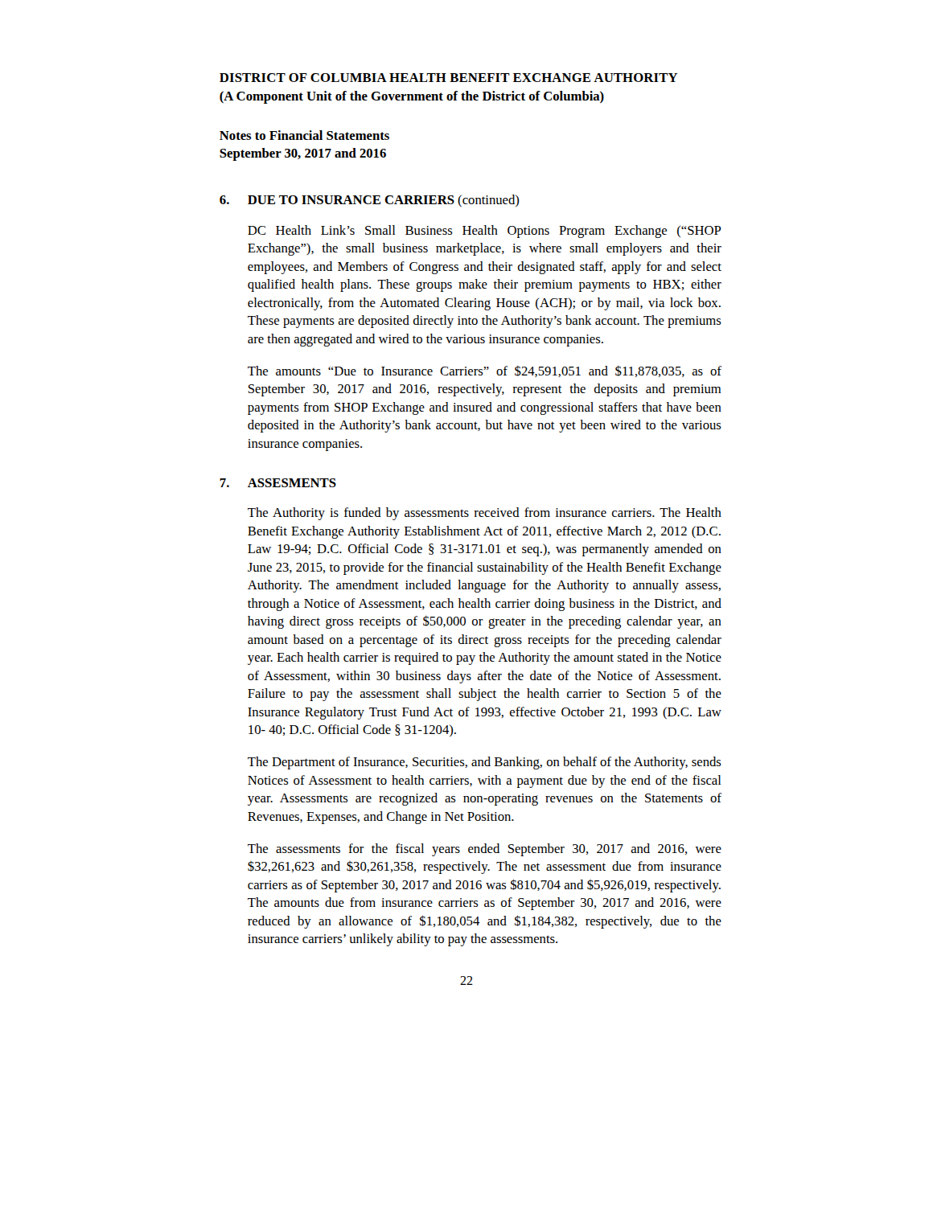District of Columbia Health Benefit Exchange Authority
(A Component Unit of the Government of the District of Columbia)
Notes to Financial Statements
September 30, 2017 and 2016
6. DUE TO INSURANCE CARRIERS (continued)
DC Health Link’s Small Business Health Options Program Exchange (“SHOP Exchange”), the small business marketplace, is where small employers and their employees, and Members of Congress and their designated staff, apply for and select qualified health plans. These groups make their premium payments to HBX; either electronically, from the Automated Clearing House (ACH); or by mail, via lock box. These payments are deposited directly into the Authority’s bank account. The premiums are then aggregated and wired to the various insurance companies.
The amounts “Due to Insurance Carriers” of $24,591,051 and $11,878,035, as of September 30, 2017 and 2016, respectively, represent the deposits and premium payments from SHOP Exchange and insured and congressional staffers that have been deposited in the Authority’s bank account, but have not yet been wired to the various insurance companies.
7. ASSESMENTS
The Authority is funded by assessments received from insurance carriers. The Health Benefit Exchange Authority Establishment Act of 2011, effective March 2, 2012 (D.C. Law 19-94; D.C. Official Code § 31-3171.01 et seq.), was permanently amended on June 23, 2015, to provide for the financial sustainability of the Health Benefit Exchange Authority. The amendment included language for the Authority to annually assess, through a Notice of Assessment, each health carrier doing business in the District, and having direct gross receipts of $50,000 or greater in the preceding calendar year, an amount based on a percentage of its direct gross receipts for the preceding calendar year. Each health carrier is required to pay the Authority the amount stated in the Notice of Assessment, within 30 business days after the date of the Notice of Assessment. Failure to pay the assessment shall subject the health carrier to Section 5 of the Insurance Regulatory Trust Fund Act of 1993, effective October 21, 1993 (D.C. Law 10- 40; D.C. Official Code § 31-1204).
The Department of Insurance, Securities, and Banking, on behalf of the Authority, sends Notices of Assessment to health carriers, with a payment due by the end of the fiscal year. Assessments are recognized as non-operating revenues on the Statements of Revenues, Expenses, and Change in Net Position.
The assessments for the fiscal years ended September 30, 2017 and 2016, were $32,261,623 and $30,261,358, respectively. The net assessment due from insurance carriers as of September 30, 2017 and 2016 was $810,704 and $5,926,019, respectively. The amounts due from insurance carriers as of September 30, 2017 and 2016, were reduced by an allowance of $1,180,054 and $1,184,382, respectively, due to the insurance carriers’ unlikely ability to pay the assessments.
22